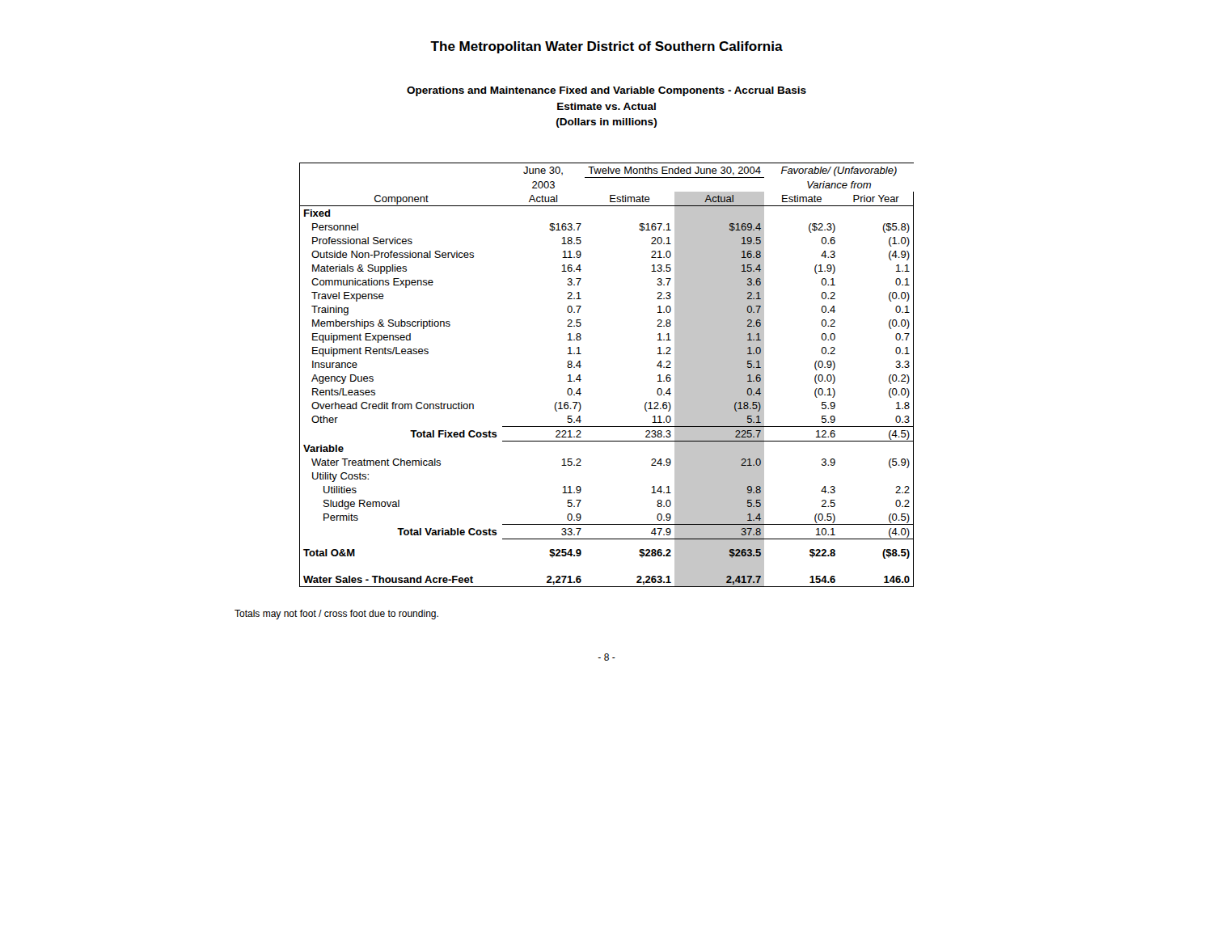The Metropolitan Water District of Southern California
Operations and Maintenance Fixed and Variable Components - Accrual Basis
Estimate vs. Actual
(Dollars in millions)
| | June 30, | Twelve Months Ended June 30, 2004 | Favorable/ (Unfavorable) |
| | 2003 | | | Variance from |
| Component | Actual | Estimate | Actual | Estimate | Prior Year |
| Fixed | | | | | |
| Personnel | $163.7 | $167.1 | $169.4 | ($2.3) | ($5.8) |
| Professional Services | 18.5 | 20.1 | 19.5 | 0.6 | (1.0) |
| Outside Non-Professional Services | 11.9 | 21.0 | 16.8 | 4.3 | (4.9) |
| Materials & Supplies | 16.4 | 13.5 | 15.4 | (1.9) | 1.1 |
| Communications Expense | 3.7 | 3.7 | 3.6 | 0.1 | 0.1 |
| Travel Expense | 2.1 | 2.3 | 2.1 | 0.2 | (0.0) |
| Training | 0.7 | 1.0 | 0.7 | 0.4 | 0.1 |
| Memberships & Subscriptions | 2.5 | 2.8 | 2.6 | 0.2 | (0.0) |
| Equipment Expensed | 1.8 | 1.1 | 1.1 | 0.0 | 0.7 |
| Equipment Rents/Leases | 1.1 | 1.2 | 1.0 | 0.2 | 0.1 |
| Insurance | 8.4 | 4.2 | 5.1 | (0.9) | 3.3 |
| Agency Dues | 1.4 | 1.6 | 1.6 | (0.0) | (0.2) |
| Rents/Leases | 0.4 | 0.4 | 0.4 | (0.1) | (0.0) |
| Overhead Credit from Construction | (16.7) | (12.6) | (18.5) | 5.9 | 1.8 |
| Other | 5.4 | 11.0 | 5.1 | 5.9 | 0.3 |
| Total Fixed Costs | 221.2 | 238.3 | 225.7 | 12.6 | (4.5) |
| Variable | | | | | |
| Water Treatment Chemicals | 15.2 | 24.9 | 21.0 | 3.9 | (5.9) |
| Utility Costs: | | | | | |
| Utilities | 11.9 | 14.1 | 9.8 | 4.3 | 2.2 |
| Sludge Removal | 5.7 | 8.0 | 5.5 | 2.5 | 0.2 |
| Permits | 0.9 | 0.9 | 1.4 | (0.5) | (0.5) |
| Total Variable Costs | 33.7 | 47.9 | 37.8 | 10.1 | (4.0) |
| Total O&M | $254.9 | $286.2 | $263.5 | $22.8 | ($8.5) |
| Water Sales - Thousand Acre-Feet | 2,271.6 | 2,263.1 | 2,417.7 | 154.6 | 146.0 |
Totals may not foot / cross foot due to rounding.
- 8 -